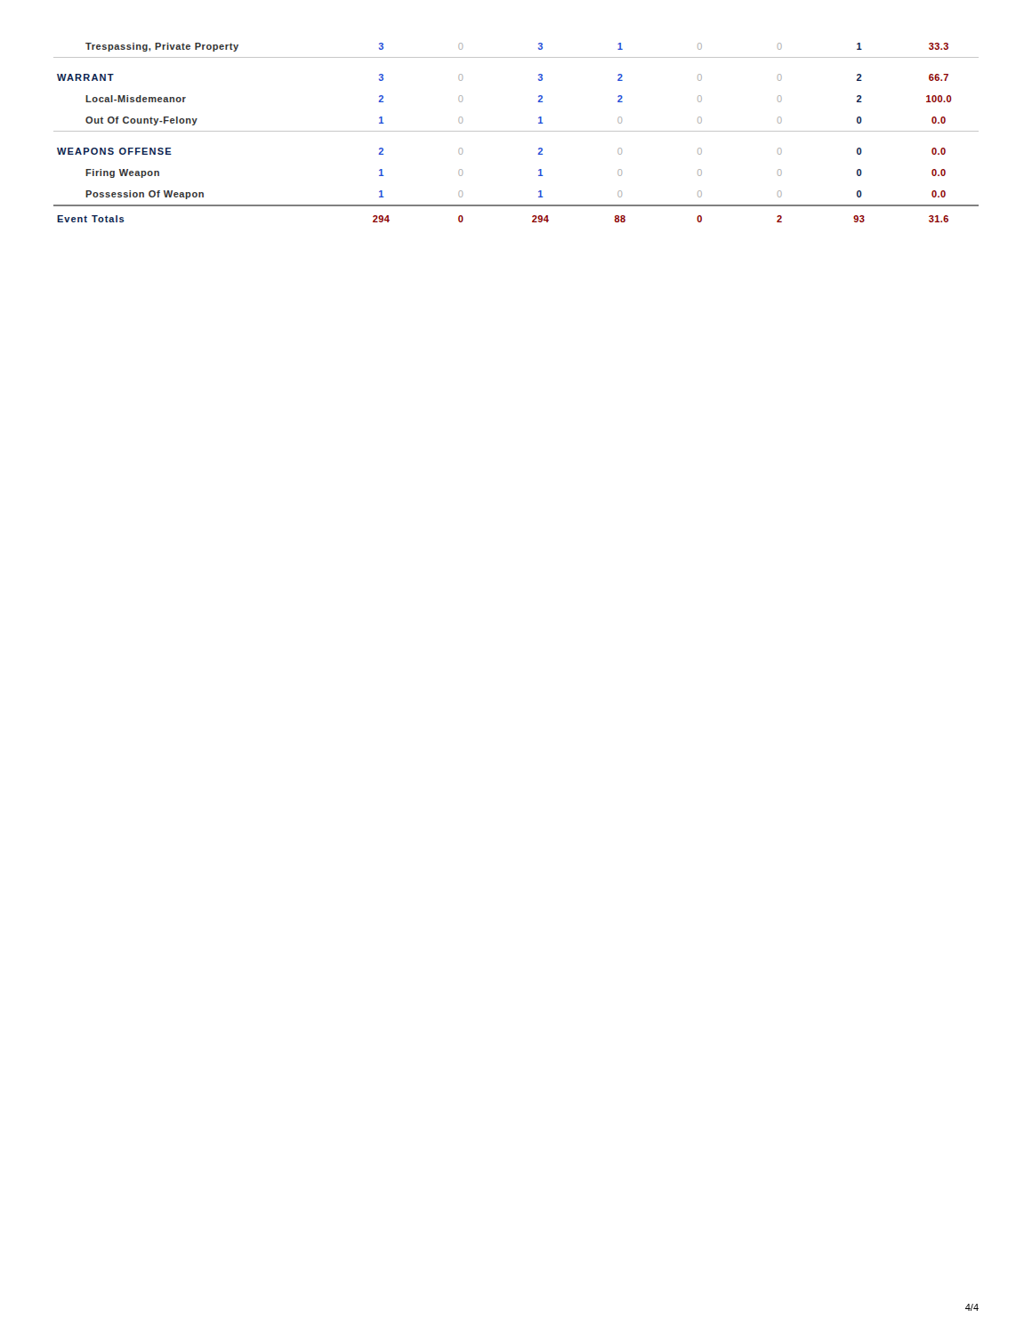| Trespassing, Private Property | 3 | 0 | 3 | 1 | 0 | 0 | 1 | 33.3 |
| WARRANT | 3 | 0 | 3 | 2 | 0 | 0 | 2 | 66.7 |
| Local-Misdemeanor | 2 | 0 | 2 | 2 | 0 | 0 | 2 | 100.0 |
| Out Of County-Felony | 1 | 0 | 1 | 0 | 0 | 0 | 0 | 0.0 |
| WEAPONS OFFENSE | 2 | 0 | 2 | 0 | 0 | 0 | 0 | 0.0 |
| Firing Weapon | 1 | 0 | 1 | 0 | 0 | 0 | 0 | 0.0 |
| Possession Of Weapon | 1 | 0 | 1 | 0 | 0 | 0 | 0 | 0.0 |
| Event Totals | 294 | 0 | 294 | 88 | 0 | 2 | 93 | 31.6 |
4/4